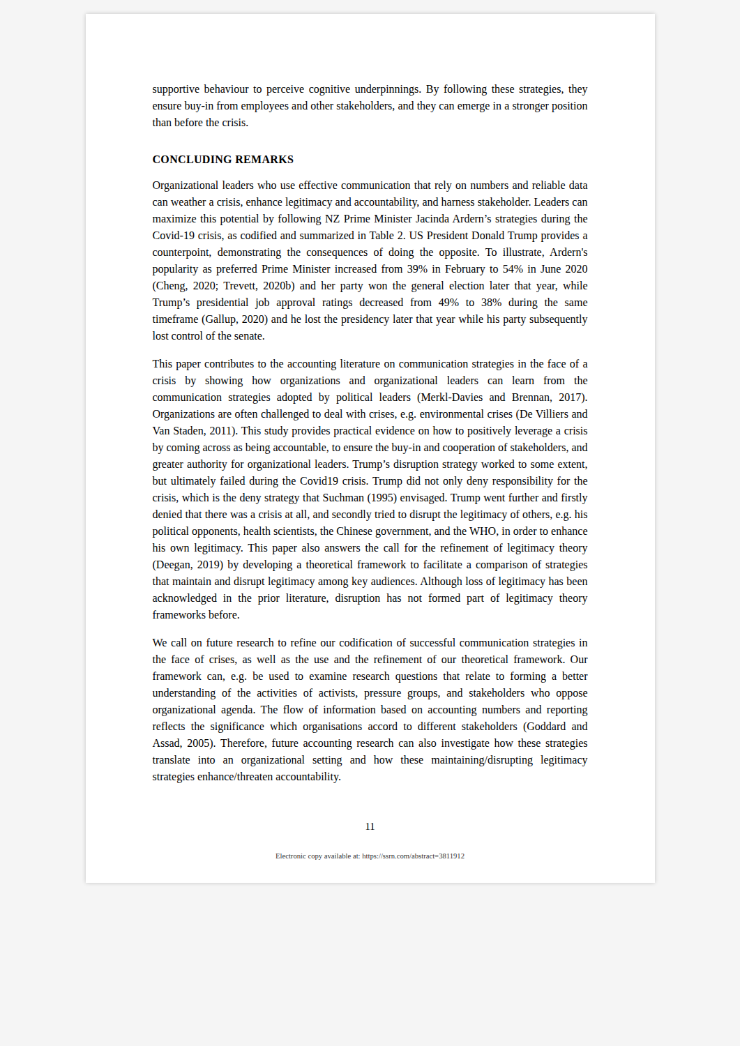supportive behaviour to perceive cognitive underpinnings. By following these strategies, they ensure buy-in from employees and other stakeholders, and they can emerge in a stronger position than before the crisis.
CONCLUDING REMARKS
Organizational leaders who use effective communication that rely on numbers and reliable data can weather a crisis, enhance legitimacy and accountability, and harness stakeholder. Leaders can maximize this potential by following NZ Prime Minister Jacinda Ardern’s strategies during the Covid-19 crisis, as codified and summarized in Table 2. US President Donald Trump provides a counterpoint, demonstrating the consequences of doing the opposite. To illustrate, Ardern's popularity as preferred Prime Minister increased from 39% in February to 54% in June 2020 (Cheng, 2020; Trevett, 2020b) and her party won the general election later that year, while Trump’s presidential job approval ratings decreased from 49% to 38% during the same timeframe (Gallup, 2020) and he lost the presidency later that year while his party subsequently lost control of the senate.
This paper contributes to the accounting literature on communication strategies in the face of a crisis by showing how organizations and organizational leaders can learn from the communication strategies adopted by political leaders (Merkl-Davies and Brennan, 2017). Organizations are often challenged to deal with crises, e.g. environmental crises (De Villiers and Van Staden, 2011). This study provides practical evidence on how to positively leverage a crisis by coming across as being accountable, to ensure the buy-in and cooperation of stakeholders, and greater authority for organizational leaders. Trump’s disruption strategy worked to some extent, but ultimately failed during the Covid19 crisis. Trump did not only deny responsibility for the crisis, which is the deny strategy that Suchman (1995) envisaged. Trump went further and firstly denied that there was a crisis at all, and secondly tried to disrupt the legitimacy of others, e.g. his political opponents, health scientists, the Chinese government, and the WHO, in order to enhance his own legitimacy. This paper also answers the call for the refinement of legitimacy theory (Deegan, 2019) by developing a theoretical framework to facilitate a comparison of strategies that maintain and disrupt legitimacy among key audiences. Although loss of legitimacy has been acknowledged in the prior literature, disruption has not formed part of legitimacy theory frameworks before.
We call on future research to refine our codification of successful communication strategies in the face of crises, as well as the use and the refinement of our theoretical framework. Our framework can, e.g. be used to examine research questions that relate to forming a better understanding of the activities of activists, pressure groups, and stakeholders who oppose organizational agenda. The flow of information based on accounting numbers and reporting reflects the significance which organisations accord to different stakeholders (Goddard and Assad, 2005). Therefore, future accounting research can also investigate how these strategies translate into an organizational setting and how these maintaining/disrupting legitimacy strategies enhance/threaten accountability.
11
Electronic copy available at: https://ssrn.com/abstract=3811912